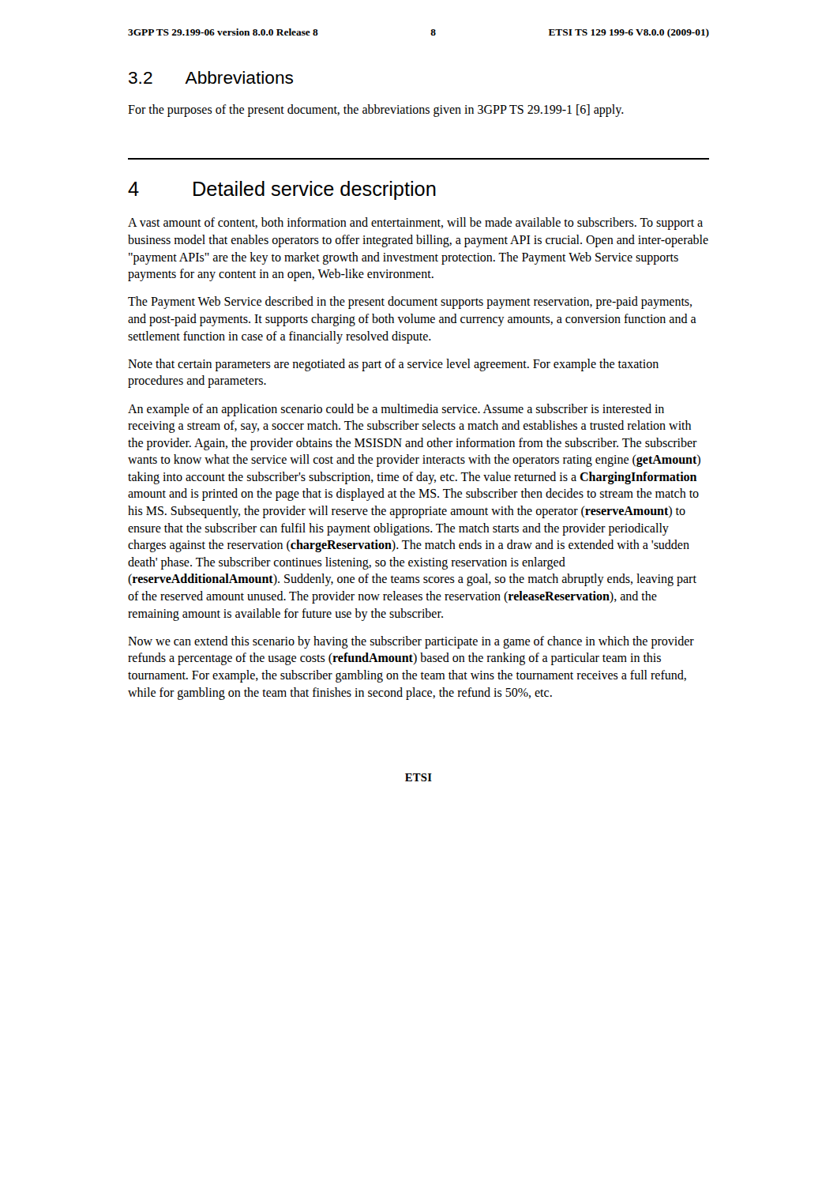3GPP TS 29.199-06 version 8.0.0 Release 8 8 ETSI TS 129 199-6 V8.0.0 (2009-01)
3.2 Abbreviations
For the purposes of the present document, the abbreviations given in 3GPP TS 29.199-1 [6] apply.
4 Detailed service description
A vast amount of content, both information and entertainment, will be made available to subscribers. To support a business model that enables operators to offer integrated billing, a payment API is crucial. Open and inter-operable "payment APIs" are the key to market growth and investment protection. The Payment Web Service supports payments for any content in an open, Web-like environment.
The Payment Web Service described in the present document supports payment reservation, pre-paid payments, and post-paid payments. It supports charging of both volume and currency amounts, a conversion function and a settlement function in case of a financially resolved dispute.
Note that certain parameters are negotiated as part of a service level agreement. For example the taxation procedures and parameters.
An example of an application scenario could be a multimedia service. Assume a subscriber is interested in receiving a stream of, say, a soccer match. The subscriber selects a match and establishes a trusted relation with the provider. Again, the provider obtains the MSISDN and other information from the subscriber. The subscriber wants to know what the service will cost and the provider interacts with the operators rating engine (getAmount) taking into account the subscriber's subscription, time of day, etc. The value returned is a ChargingInformation amount and is printed on the page that is displayed at the MS. The subscriber then decides to stream the match to his MS. Subsequently, the provider will reserve the appropriate amount with the operator (reserveAmount) to ensure that the subscriber can fulfil his payment obligations. The match starts and the provider periodically charges against the reservation (chargeReservation). The match ends in a draw and is extended with a 'sudden death' phase. The subscriber continues listening, so the existing reservation is enlarged (reserveAdditionalAmount). Suddenly, one of the teams scores a goal, so the match abruptly ends, leaving part of the reserved amount unused. The provider now releases the reservation (releaseReservation), and the remaining amount is available for future use by the subscriber.
Now we can extend this scenario by having the subscriber participate in a game of chance in which the provider refunds a percentage of the usage costs (refundAmount) based on the ranking of a particular team in this tournament. For example, the subscriber gambling on the team that wins the tournament receives a full refund, while for gambling on the team that finishes in second place, the refund is 50%, etc.
ETSI